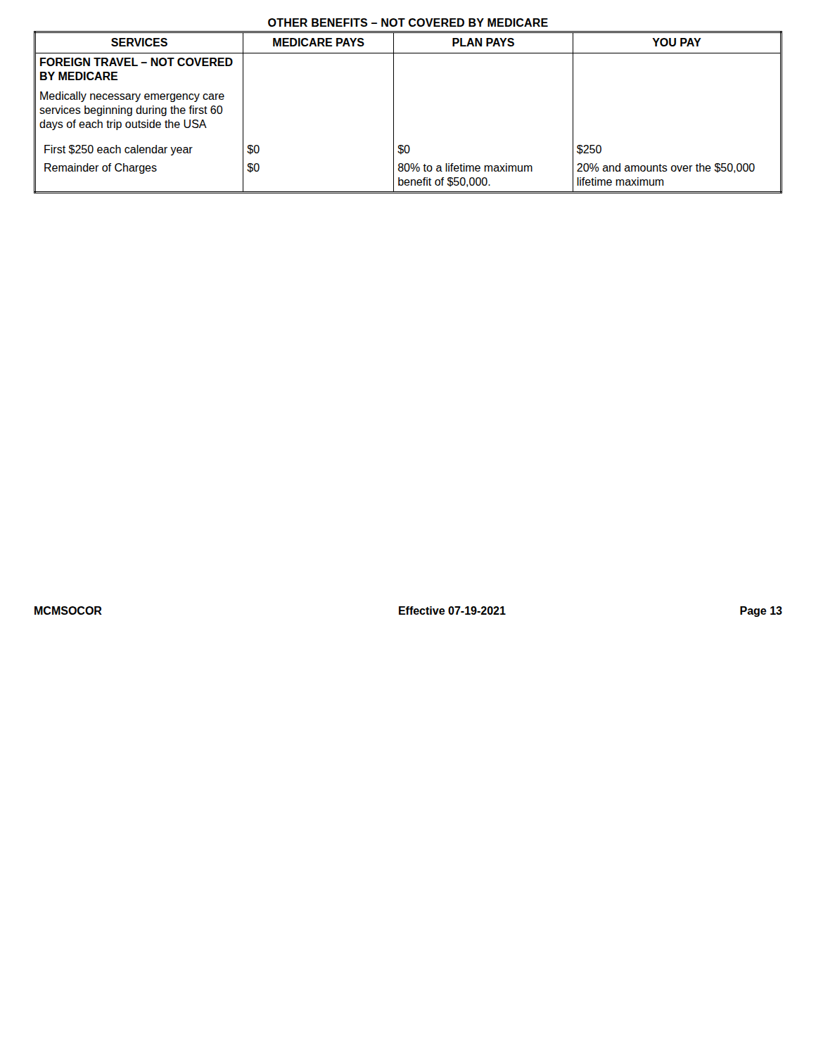OTHER BENEFITS – NOT COVERED BY MEDICARE
| SERVICES | MEDICARE PAYS | PLAN PAYS | YOU PAY |
| --- | --- | --- | --- |
| FOREIGN TRAVEL – NOT COVERED BY MEDICARE Medically necessary emergency care services beginning during the first 60 days of each trip outside the USA | | | |
| First $250 each calendar year | $0 | $0 | $250 |
| Remainder of Charges | $0 | 80% to a lifetime maximum benefit of $50,000. | 20% and amounts over the $50,000 lifetime maximum |
| MCMSOCOR | Effective 07-19-2021 | Page 13 |